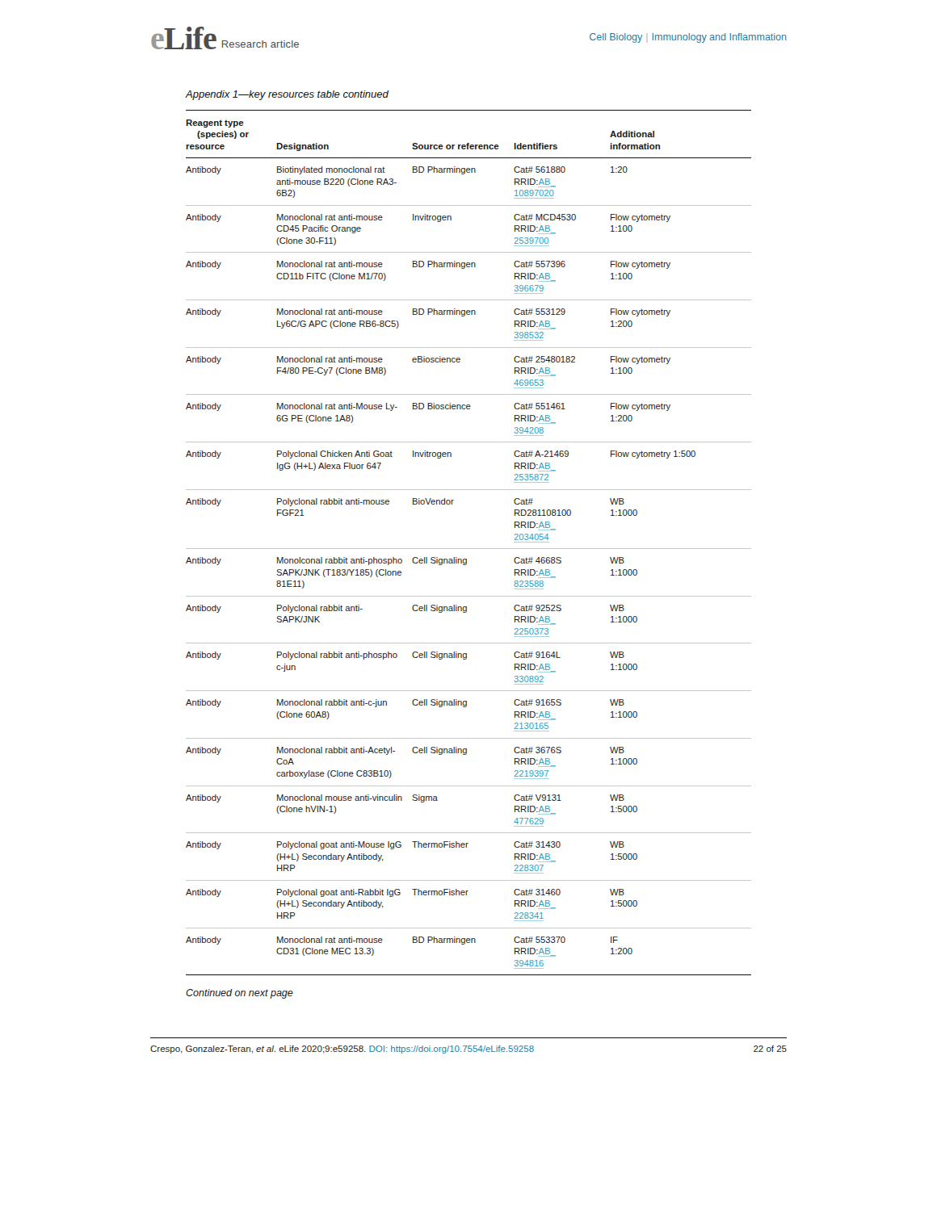e Life Research article
Cell Biology|Immunology and Inflammation
Appendix 1—key resources table continued
| Reagent type (species) or resource | Designation | Source or reference | Identifiers | Additional information |
| --- | --- | --- | --- | --- |
| Antibody | Biotinylated monoclonal rat anti-mouse B220 (Clone RA3-6B2) | BD Pharmingen | Cat# 561880 RRID: AB_ 10897020 | 1:20 |
| Antibody | Monoclonal rat anti-mouse CD45 Pacific Orange (Clone 30-F11) | Invitrogen | Cat# MCD4530 RRID: AB_ 2539700 | Flow cytometry 1:100 |
| Antibody | Monoclonal rat anti-mouse CD11b FITC (Clone M1/70) | BD Pharmingen | Cat# 557396 RRID: AB_ 396679 | Flow cytometry 1:100 |
| Antibody | Monoclonal rat anti-mouse Ly6C/G APC (Clone RB6-8C5) | BD Pharmingen | Cat# 553129 RRID: AB_ 398532 | Flow cytometry 1:200 |
| Antibody | Monoclonal rat anti-mouse F4/80 PE-Cy7 (Clone BM8) | eBioscience | Cat# 25480182 RRID: AB_ 469653 | Flow cytometry 1:100 |
| Antibody | Monoclonal rat anti-Mouse Ly-6G PE (Clone 1A8) | BD Bioscience | Cat# 551461 RRID: AB_ 394208 | Flow cytometry 1:200 |
| Antibody | Polyclonal Chicken Anti Goat IgG (H+L) Alexa Fluor 647 | Invitrogen | Cat# A-21469 RRID: AB_ 2535872 | Flow cytometry 1:500 |
| Antibody | Polyclonal rabbit anti-mouse FGF21 | BioVendor | Cat# RD281108100 RRID: AB_ 2034054 | WB 1:1000 |
| Antibody | Monolconal rabbit anti-phospho SAPK/JNK (T183/Y185) (Clone 81E11) | Cell Signaling | Cat# 4668S RRID: AB_ 823588 | WB 1:1000 |
| Antibody | Polyclonal rabbit anti-SAPK/JNK | Cell Signaling | Cat# 9252S RRID: AB_ 2250373 | WB 1:1000 |
| Antibody | Polyclonal rabbit anti-phospho c-jun | Cell Signaling | Cat# 9164L RRID: AB_ 330892 | WB 1:1000 |
| Antibody | Monoclonal rabbit anti-c-jun (Clone 60A8) | Cell Signaling | Cat# 9165S RRID: AB_ 2130165 | WB 1:1000 |
| Antibody | Monoclonal rabbit anti-Acetyl-CoA carboxylase (Clone C83B10) | Cell Signaling | Cat# 3676S RRID: AB_ 2219397 | WB 1:1000 |
| Antibody | Monoclonal mouse anti-vinculin (Clone hVIN-1) | Sigma | Cat# V9131 RRID: AB_ 477629 | WB 1:5000 |
| Antibody | Polyclonal goat anti-Mouse IgG (H+L) Secondary Antibody, HRP | ThermoFisher | Cat# 31430 RRID: AB_ 228307 | WB 1:5000 |
| Antibody | Polyclonal goat anti-Rabbit IgG (H+L) Secondary Antibody, HRP | ThermoFisher | Cat# 31460 RRID: AB_ 228341 | WB 1:5000 |
| Antibody | Monoclonal rat anti-mouse CD31 (Clone MEC 13.3) | BD Pharmingen | Cat# 553370 RRID: AB_ 394816 | IF 1:200 |
Continued on next page
Crespo, Gonzalez-Teran, et al. eLife 2020;9:e59258. DOI: https://doi.org/10.7554/eLife.59258
22 of 25